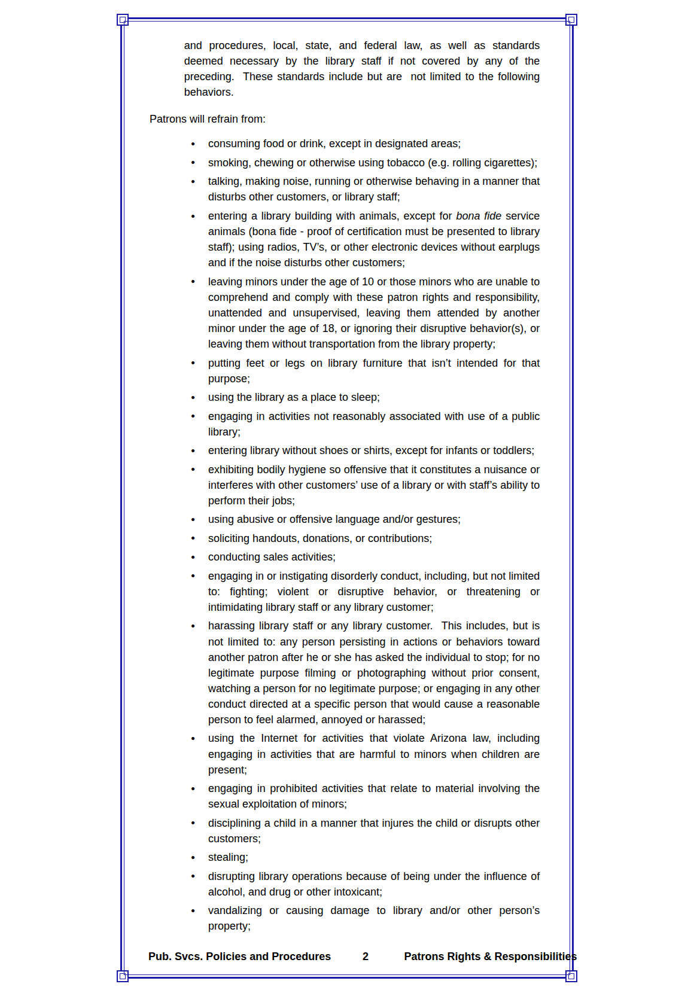and procedures, local, state, and federal law, as well as standards deemed necessary by the library staff if not covered by any of the preceding. These standards include but are not limited to the following behaviors.
Patrons will refrain from:
consuming food or drink, except in designated areas;
smoking, chewing or otherwise using tobacco (e.g. rolling cigarettes);
talking, making noise, running or otherwise behaving in a manner that disturbs other customers, or library staff;
entering a library building with animals, except for bona fide service animals (bona fide - proof of certification must be presented to library staff); using radios, TV’s, or other electronic devices without earplugs and if the noise disturbs other customers;
leaving minors under the age of 10 or those minors who are unable to comprehend and comply with these patron rights and responsibility, unattended and unsupervised, leaving them attended by another minor under the age of 18, or ignoring their disruptive behavior(s), or leaving them without transportation from the library property;
putting feet or legs on library furniture that isn’t intended for that purpose;
using the library as a place to sleep;
engaging in activities not reasonably associated with use of a public library;
entering library without shoes or shirts, except for infants or toddlers;
exhibiting bodily hygiene so offensive that it constitutes a nuisance or interferes with other customers’ use of a library or with staff’s ability to perform their jobs;
using abusive or offensive language and/or gestures;
soliciting handouts, donations, or contributions;
conducting sales activities;
engaging in or instigating disorderly conduct, including, but not limited to: fighting; violent or disruptive behavior, or threatening or intimidating library staff or any library customer;
harassing library staff or any library customer. This includes, but is not limited to: any person persisting in actions or behaviors toward another patron after he or she has asked the individual to stop; for no legitimate purpose filming or photographing without prior consent, watching a person for no legitimate purpose; or engaging in any other conduct directed at a specific person that would cause a reasonable person to feel alarmed, annoyed or harassed;
using the Internet for activities that violate Arizona law, including engaging in activities that are harmful to minors when children are present;
engaging in prohibited activities that relate to material involving the sexual exploitation of minors;
disciplining a child in a manner that injures the child or disrupts other customers;
stealing;
disrupting library operations because of being under the influence of alcohol, and drug or other intoxicant;
vandalizing or causing damage to library and/or other person’s property;
Pub. Svcs. Policies and Procedures 2 Patrons Rights & Responsibilities